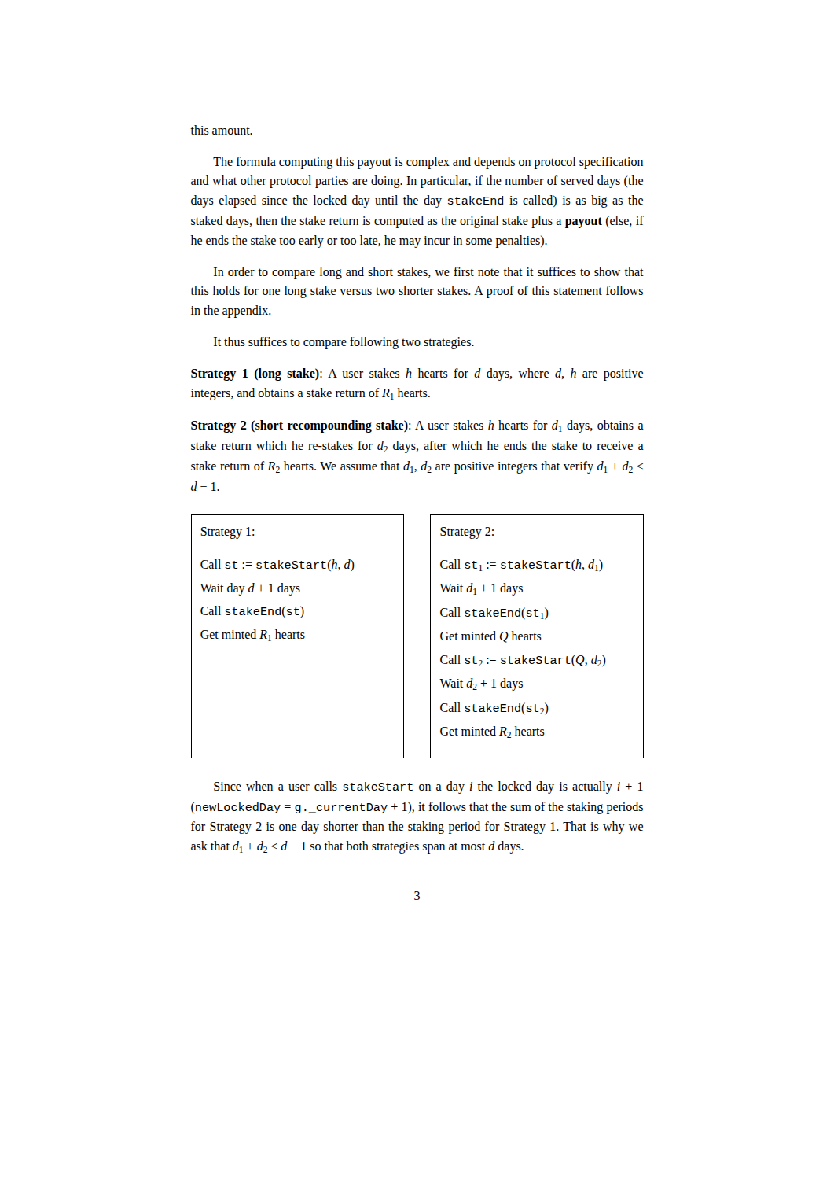this amount.
The formula computing this payout is complex and depends on protocol specification and what other protocol parties are doing. In particular, if the number of served days (the days elapsed since the locked day until the day stakeEnd is called) is as big as the staked days, then the stake return is computed as the original stake plus a payout (else, if he ends the stake too early or too late, he may incur in some penalties).
In order to compare long and short stakes, we first note that it suffices to show that this holds for one long stake versus two shorter stakes. A proof of this statement follows in the appendix.
It thus suffices to compare following two strategies.
Strategy 1 (long stake): A user stakes h hearts for d days, where d, h are positive integers, and obtains a stake return of R 1 hearts.
Strategy 2 (short recompounding stake): A user stakes h hearts for d 1 days, obtains a stake return which he re-stakes for d 2 days, after which he ends the stake to receive a stake return of R 2 hearts. We assume that d 1, d 2 are positive integers that verify d 1 + d 2 ≤ d − 1.
Strategy 1:
Call st := stakeStart(h, d)
Wait day d + 1 days
Call stakeEnd(st)
Get minted R 1 hearts
Strategy 2:
Call st 1 := stakeStart(h, d 1)
Wait d 1 + 1 days
Call stakeEnd(st 1)
Get minted Q hearts
Call st 2 := stakeStart(Q, d 2)
Wait d 2 + 1 days
Call stakeEnd(st 2)
Get minted R 2 hearts
Since when a user calls stakeStart on a day i the locked day is actually i + 1 (newLockedDay = g._currentDay + 1), it follows that the sum of the staking periods for Strategy 2 is one day shorter than the staking period for Strategy 1. That is why we ask that d 1 + d 2 ≤ d − 1 so that both strategies span at most d days.
3